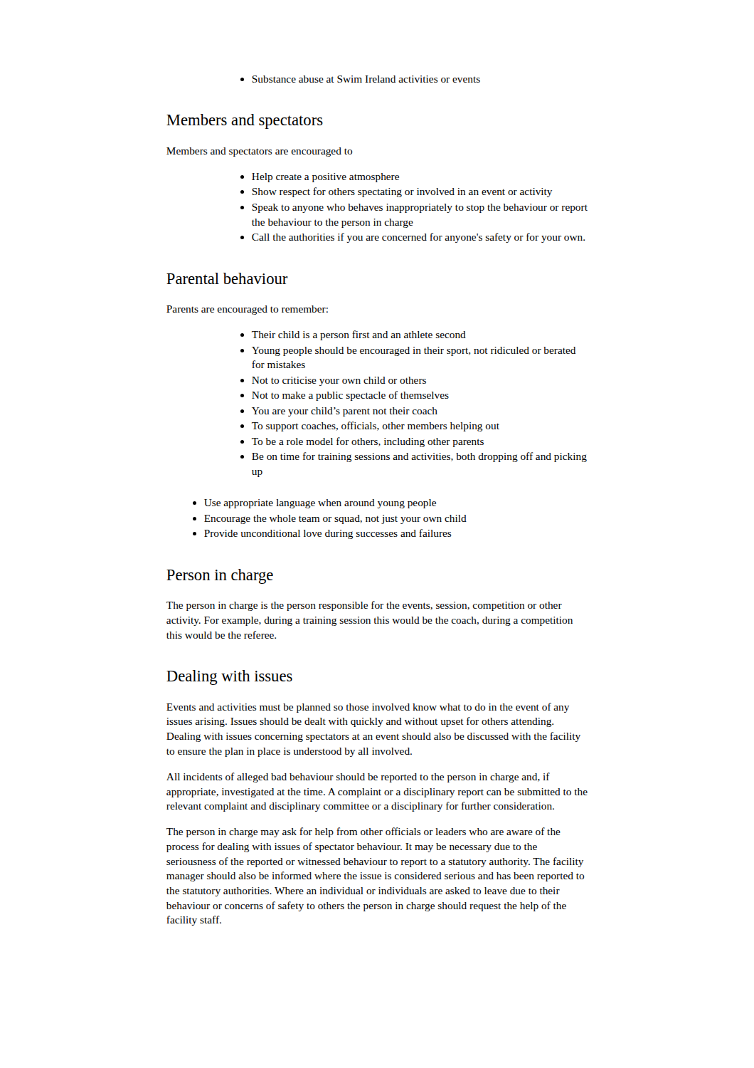Substance abuse at Swim Ireland activities or events
Members and spectators
Members and spectators are encouraged to
Help create a positive atmosphere
Show respect for others spectating or involved in an event or activity
Speak to anyone who behaves inappropriately to stop the behaviour or report the behaviour to the person in charge
Call the authorities if you are concerned for anyone's safety or for your own.
Parental behaviour
Parents are encouraged to remember:
Their child is a person first and an athlete second
Young people should be encouraged in their sport, not ridiculed or berated for mistakes
Not to criticise your own child or others
Not to make a public spectacle of themselves
You are your child’s parent not their coach
To support coaches, officials, other members helping out
To be a role model for others, including other parents
Be on time for training sessions and activities, both dropping off and picking up
Use appropriate language when around young people
Encourage the whole team or squad, not just your own child
Provide unconditional love during successes and failures
Person in charge
The person in charge is the person responsible for the events, session, competition or other activity. For example, during a training session this would be the coach, during a competition this would be the referee.
Dealing with issues
Events and activities must be planned so those involved know what to do in the event of any issues arising. Issues should be dealt with quickly and without upset for others attending. Dealing with issues concerning spectators at an event should also be discussed with the facility to ensure the plan in place is understood by all involved.
All incidents of alleged bad behaviour should be reported to the person in charge and, if appropriate, investigated at the time. A complaint or a disciplinary report can be submitted to the relevant complaint and disciplinary committee or a disciplinary for further consideration.
The person in charge may ask for help from other officials or leaders who are aware of the process for dealing with issues of spectator behaviour. It may be necessary due to the seriousness of the reported or witnessed behaviour to report to a statutory authority. The facility manager should also be informed where the issue is considered serious and has been reported to the statutory authorities. Where an individual or individuals are asked to leave due to their behaviour or concerns of safety to others the person in charge should request the help of the facility staff.